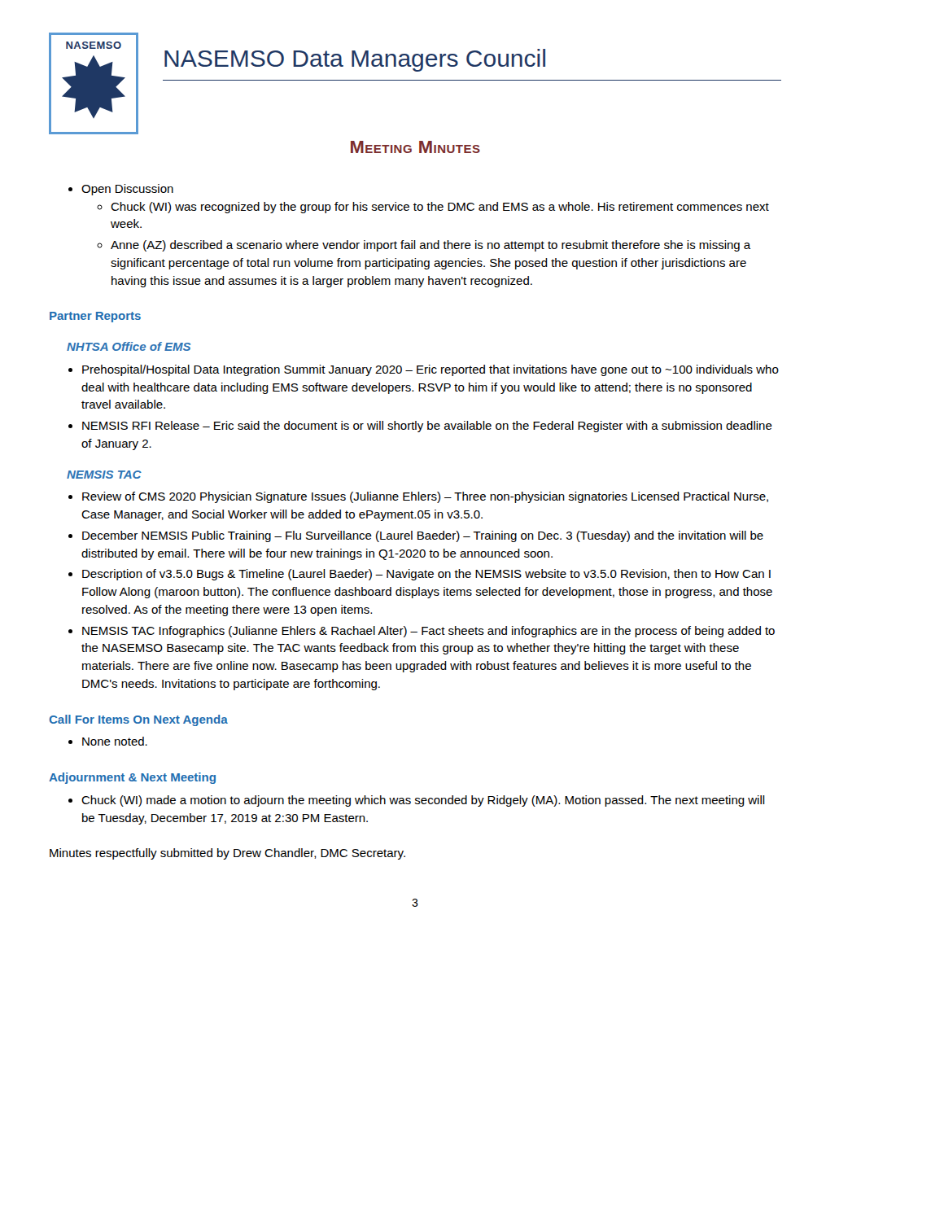NASEMSO
NASEMSO Data Managers Council
Meeting Minutes
Open Discussion
Chuck (WI) was recognized by the group for his service to the DMC and EMS as a whole. His retirement commences next week.
Anne (AZ) described a scenario where vendor import fail and there is no attempt to resubmit therefore she is missing a significant percentage of total run volume from participating agencies. She posed the question if other jurisdictions are having this issue and assumes it is a larger problem many haven't recognized.
Partner Reports
NHTSA Office of EMS
Prehospital/Hospital Data Integration Summit January 2020 – Eric reported that invitations have gone out to ~100 individuals who deal with healthcare data including EMS software developers. RSVP to him if you would like to attend; there is no sponsored travel available.
NEMSIS RFI Release – Eric said the document is or will shortly be available on the Federal Register with a submission deadline of January 2.
NEMSIS TAC
Review of CMS 2020 Physician Signature Issues (Julianne Ehlers) – Three non-physician signatories Licensed Practical Nurse, Case Manager, and Social Worker will be added to ePayment.05 in v3.5.0.
December NEMSIS Public Training – Flu Surveillance (Laurel Baeder) – Training on Dec. 3 (Tuesday) and the invitation will be distributed by email. There will be four new trainings in Q1-2020 to be announced soon.
Description of v3.5.0 Bugs & Timeline (Laurel Baeder) – Navigate on the NEMSIS website to v3.5.0 Revision, then to How Can I Follow Along (maroon button). The confluence dashboard displays items selected for development, those in progress, and those resolved. As of the meeting there were 13 open items.
NEMSIS TAC Infographics (Julianne Ehlers & Rachael Alter) – Fact sheets and infographics are in the process of being added to the NASEMSO Basecamp site. The TAC wants feedback from this group as to whether they're hitting the target with these materials. There are five online now. Basecamp has been upgraded with robust features and believes it is more useful to the DMC's needs. Invitations to participate are forthcoming.
Call For Items On Next Agenda
None noted.
Adjournment & Next Meeting
Chuck (WI) made a motion to adjourn the meeting which was seconded by Ridgely (MA). Motion passed. The next meeting will be Tuesday, December 17, 2019 at 2:30 PM Eastern.
Minutes respectfully submitted by Drew Chandler, DMC Secretary.
3